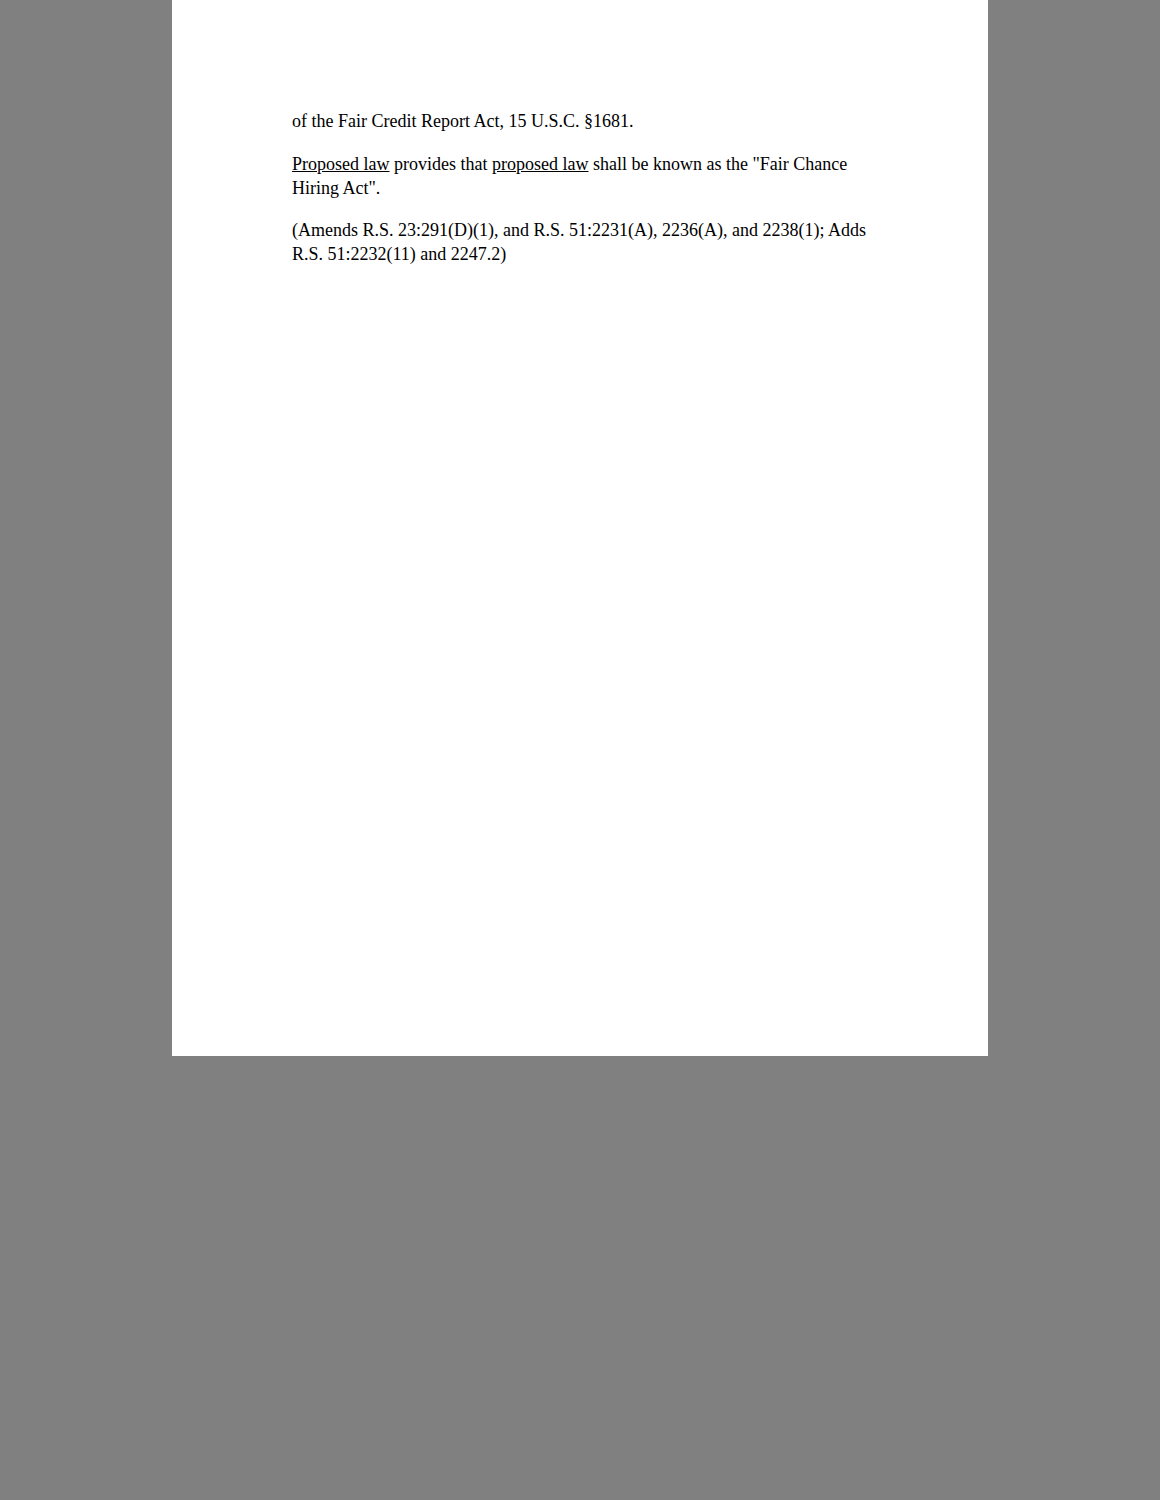of the Fair Credit Report Act, 15 U.S.C. §1681.
Proposed law provides that proposed law shall be known as the "Fair Chance Hiring Act".
(Amends R.S. 23:291(D)(1), and R.S. 51:2231(A), 2236(A), and 2238(1); Adds R.S. 51:2232(11) and 2247.2)